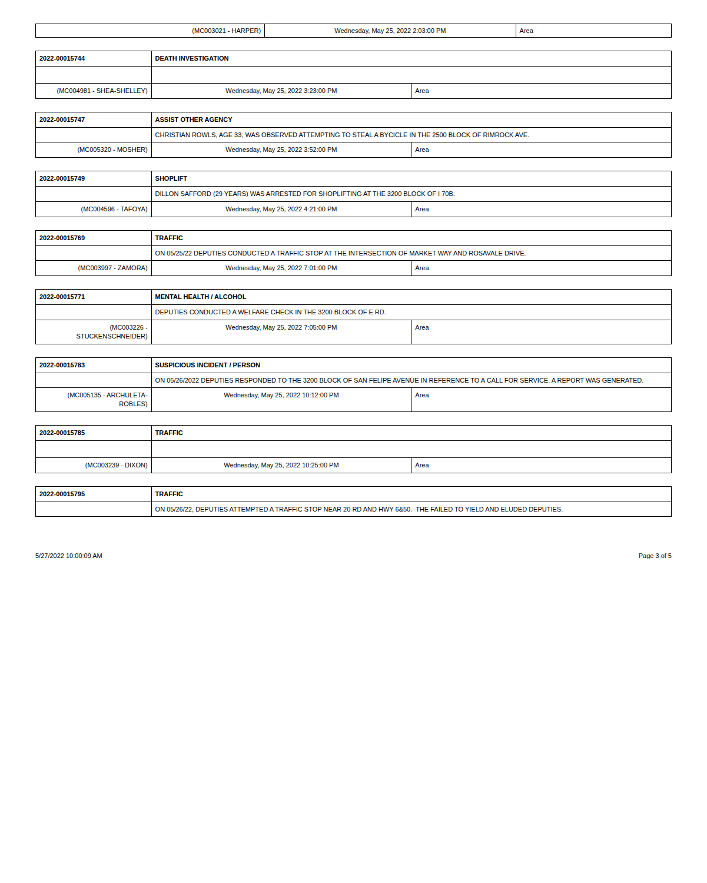| (MC003021 - HARPER) | Wednesday, May 25, 2022 2:03:00 PM | Area |
| 2022-00015744 | DEATH INVESTIGATION |
| (MC004981 - SHEA-SHELLEY) | Wednesday, May 25, 2022 3:23:00 PM | Area |
| 2022-00015747 | ASSIST OTHER AGENCY |
| | CHRISTIAN ROWLS, AGE 33, WAS OBSERVED ATTEMPTING TO STEAL A BYCICLE IN THE 2500 BLOCK OF RIMROCK AVE. |
| (MC005320 - MOSHER) | Wednesday, May 25, 2022 3:52:00 PM | Area |
| 2022-00015749 | SHOPLIFT |
| | DILLON SAFFORD (29 YEARS) WAS ARRESTED FOR SHOPLIFTING AT THE 3200 BLOCK OF I 70B. |
| (MC004596 - TAFOYA) | Wednesday, May 25, 2022 4:21:00 PM | Area |
| 2022-00015769 | TRAFFIC |
| | ON 05/25/22 DEPUTIES CONDUCTED A TRAFFIC STOP AT THE INTERSECTION OF MARKET WAY AND ROSAVALE DRIVE. |
| (MC003997 - ZAMORA) | Wednesday, May 25, 2022 7:01:00 PM | Area |
| 2022-00015771 | MENTAL HEALTH / ALCOHOL |
| | DEPUTIES CONDUCTED A WELFARE CHECK IN THE 3200 BLOCK OF E RD. |
| (MC003226 - STUCKENSCHNEIDER) | Wednesday, May 25, 2022 7:05:00 PM | Area |
| 2022-00015783 | SUSPICIOUS INCIDENT / PERSON |
| | ON 05/26/2022 DEPUTIES RESPONDED TO THE 3200 BLOCK OF SAN FELIPE AVENUE IN REFERENCE TO A CALL FOR SERVICE. A REPORT WAS GENERATED. |
| (MC005135 - ARCHULETA-ROBLES) | Wednesday, May 25, 2022 10:12:00 PM | Area |
| 2022-00015785 | TRAFFIC |
| (MC003239 - DIXON) | Wednesday, May 25, 2022 10:25:00 PM | Area |
| 2022-00015795 | TRAFFIC |
| | ON 05/26/22, DEPUTIES ATTEMPTED A TRAFFIC STOP NEAR 20 RD AND HWY 6&50. THE FAILED TO YIELD AND ELUDED DEPUTIES. |
5/27/2022 10:00:09 AM Page 3 of 5